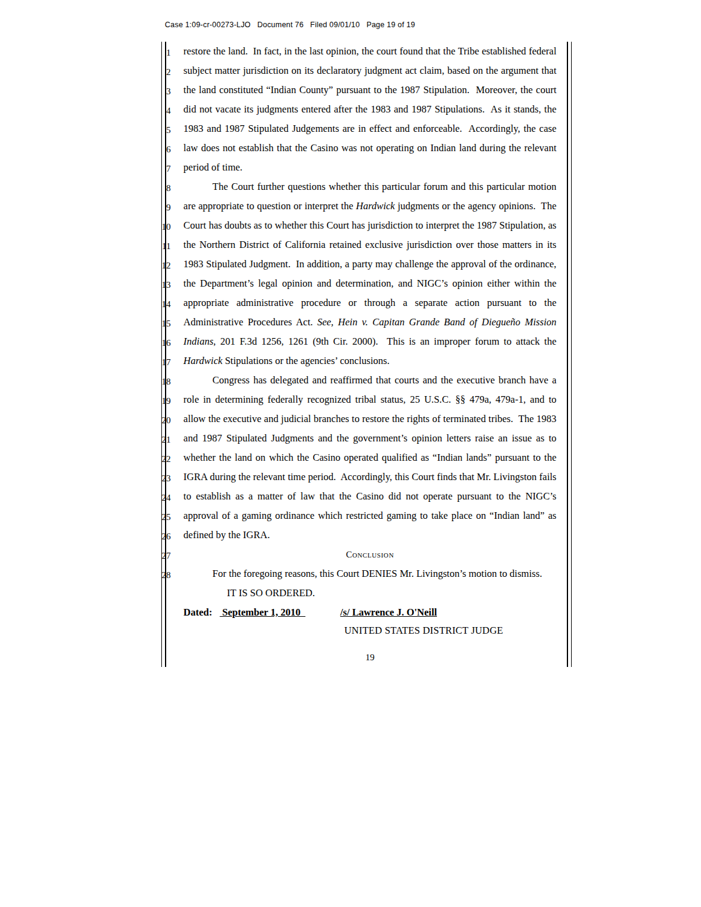Case 1:09-cr-00273-LJO Document 76 Filed 09/01/10 Page 19 of 19
1
2
3
4
5
6
7
8
9
10
11
12
13
14
15
16
17
18
19
20
21
22
23
24
25
26
27
28
restore the land. In fact, in the last opinion, the court found that the Tribe established federal subject matter jurisdiction on its declaratory judgment act claim, based on the argument that the land constituted “Indian County” pursuant to the 1987 Stipulation. Moreover, the court did not vacate its judgments entered after the 1983 and 1987 Stipulations. As it stands, the 1983 and 1987 Stipulated Judgements are in effect and enforceable. Accordingly, the case law does not establish that the Casino was not operating on Indian land during the relevant period of time.
The Court further questions whether this particular forum and this particular motion are appropriate to question or interpret the Hardwick judgments or the agency opinions. The Court has doubts as to whether this Court has jurisdiction to interpret the 1987 Stipulation, as the Northern District of California retained exclusive jurisdiction over those matters in its 1983 Stipulated Judgment. In addition, a party may challenge the approval of the ordinance, the Department’s legal opinion and determination, and NIGC’s opinion either within the appropriate administrative procedure or through a separate action pursuant to the Administrative Procedures Act. See, Hein v. Capitan Grande Band of Diegueño Mission Indians, 201 F.3d 1256, 1261 (9th Cir. 2000). This is an improper forum to attack the Hardwick Stipulations or the agencies’ conclusions.
Congress has delegated and reaffirmed that courts and the executive branch have a role in determining federally recognized tribal status, 25 U.S.C. §§ 479a, 479a-1, and to allow the executive and judicial branches to restore the rights of terminated tribes. The 1983 and 1987 Stipulated Judgments and the government’s opinion letters raise an issue as to whether the land on which the Casino operated qualified as “Indian lands” pursuant to the IGRA during the relevant time period. Accordingly, this Court finds that Mr. Livingston fails to establish as a matter of law that the Casino did not operate pursuant to the NIGC’s approval of a gaming ordinance which restricted gaming to take place on “Indian land” as defined by the IGRA.
Conclusion
For the foregoing reasons, this Court DENIES Mr. Livingston’s motion to dismiss.
IT IS SO ORDERED.
Dated: September 1, 2010
/s/ Lawrence J. O'Neill UNITED STATES DISTRICT JUDGE
19